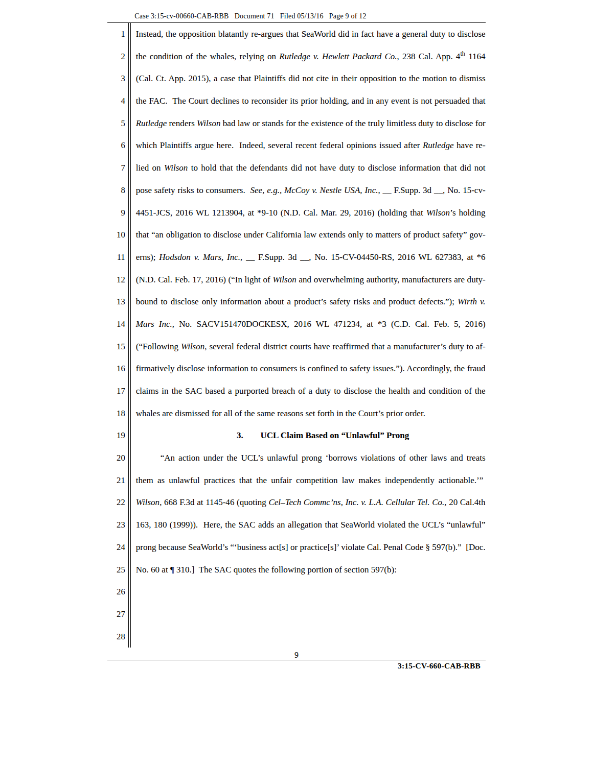Case 3:15-cv-00660-CAB-RBB Document 71 Filed 05/13/16 Page 9 of 12
1
2
3
4
5
6
7
8
9
10
11
12
13
14
15
16
17
18
19
20
21
22
23
24
25
26
27
28
Instead, the opposition blatantly re-argues that SeaWorld did in fact have a general duty to disclose the condition of the whales, relying on Rutledge v. Hewlett Packard Co., 238 Cal. App. 4th 1164 (Cal. Ct. App. 2015), a case that Plaintiffs did not cite in their opposition to the motion to dismiss the FAC. The Court declines to reconsider its prior holding, and in any event is not persuaded that Rutledge renders Wilson bad law or stands for the existence of the truly limitless duty to disclose for which Plaintiffs argue here. Indeed, several recent federal opinions issued after Rutledge have relied on Wilson to hold that the defendants did not have duty to disclose information that did not pose safety risks to consumers. See, e.g., McCoy v. Nestle USA, Inc., __ F.Supp. 3d __, No. 15-cv-4451-JCS, 2016 WL 1213904, at *9-10 (N.D. Cal. Mar. 29, 2016) (holding that Wilson’s holding that “an obligation to disclose under California law extends only to matters of product safety” governs); Hodsdon v. Mars, Inc., __ F.Supp. 3d __, No. 15-CV-04450-RS, 2016 WL 627383, at *6 (N.D. Cal. Feb. 17, 2016) (“In light of Wilson and overwhelming authority, manufacturers are duty-bound to disclose only information about a product’s safety risks and product defects.”); Wirth v. Mars Inc., No. SACV151470DOCKESX, 2016 WL 471234, at *3 (C.D. Cal. Feb. 5, 2016) (“Following Wilson, several federal district courts have reaffirmed that a manufacturer’s duty to affirmatively disclose information to consumers is confined to safety issues.”). Accordingly, the fraud claims in the SAC based a purported breach of a duty to disclose the health and condition of the whales are dismissed for all of the same reasons set forth in the Court’s prior order.
3. UCL Claim Based on “Unlawful” Prong
“An action under the UCL’s unlawful prong ‘borrows violations of other laws and treats them as unlawful practices that the unfair competition law makes independently actionable.’” Wilson, 668 F.3d at 1145-46 (quoting Cel–Tech Commc’ns, Inc. v. L.A. Cellular Tel. Co., 20 Cal.4th 163, 180 (1999)). Here, the SAC adds an allegation that SeaWorld violated the UCL’s “unlawful” prong because SeaWorld’s “‘business act[s] or practice[s]’ violate Cal. Penal Code § 597(b).” [Doc. No. 60 at ¶ 310.] The SAC quotes the following portion of section 597(b):
9
3:15-CV-660-CAB-RBB